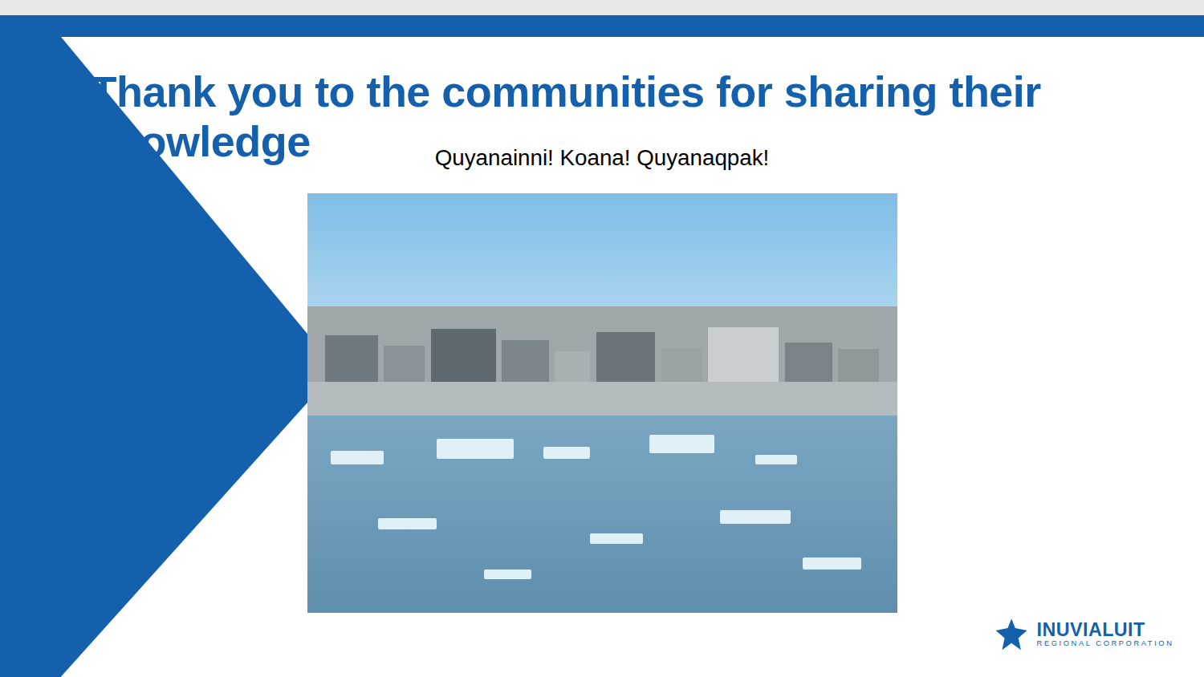Thank you to the communities for sharing their knowledge
Quyanainni! Koana! Quyanaqpak!
INUVIALUIT
REGIONAL CORPORATION